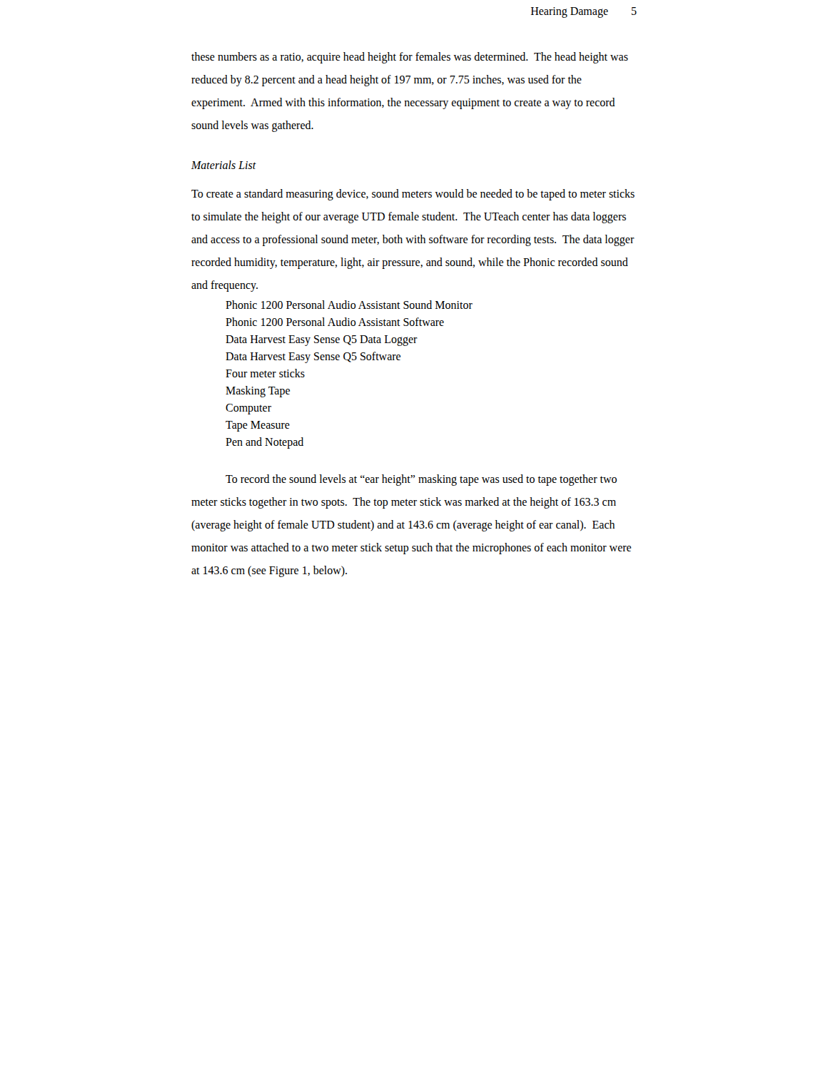Hearing Damage5
these numbers as a ratio, acquire head height for females was determined. The head height was reduced by 8.2 percent and a head height of 197 mm, or 7.75 inches, was used for the experiment. Armed with this information, the necessary equipment to create a way to record sound levels was gathered.
Materials List
To create a standard measuring device, sound meters would be needed to be taped to meter sticks to simulate the height of our average UTD female student. The UTeach center has data loggers and access to a professional sound meter, both with software for recording tests. The data logger recorded humidity, temperature, light, air pressure, and sound, while the Phonic recorded sound and frequency.
Phonic 1200 Personal Audio Assistant Sound Monitor
Phonic 1200 Personal Audio Assistant Software
Data Harvest Easy Sense Q5 Data Logger
Data Harvest Easy Sense Q5 Software
Four meter sticks
Masking Tape
Computer
Tape Measure
Pen and Notepad
To record the sound levels at “ear height” masking tape was used to tape together two meter sticks together in two spots. The top meter stick was marked at the height of 163.3 cm (average height of female UTD student) and at 143.6 cm (average height of ear canal). Each monitor was attached to a two meter stick setup such that the microphones of each monitor were at 143.6 cm (see Figure 1, below).